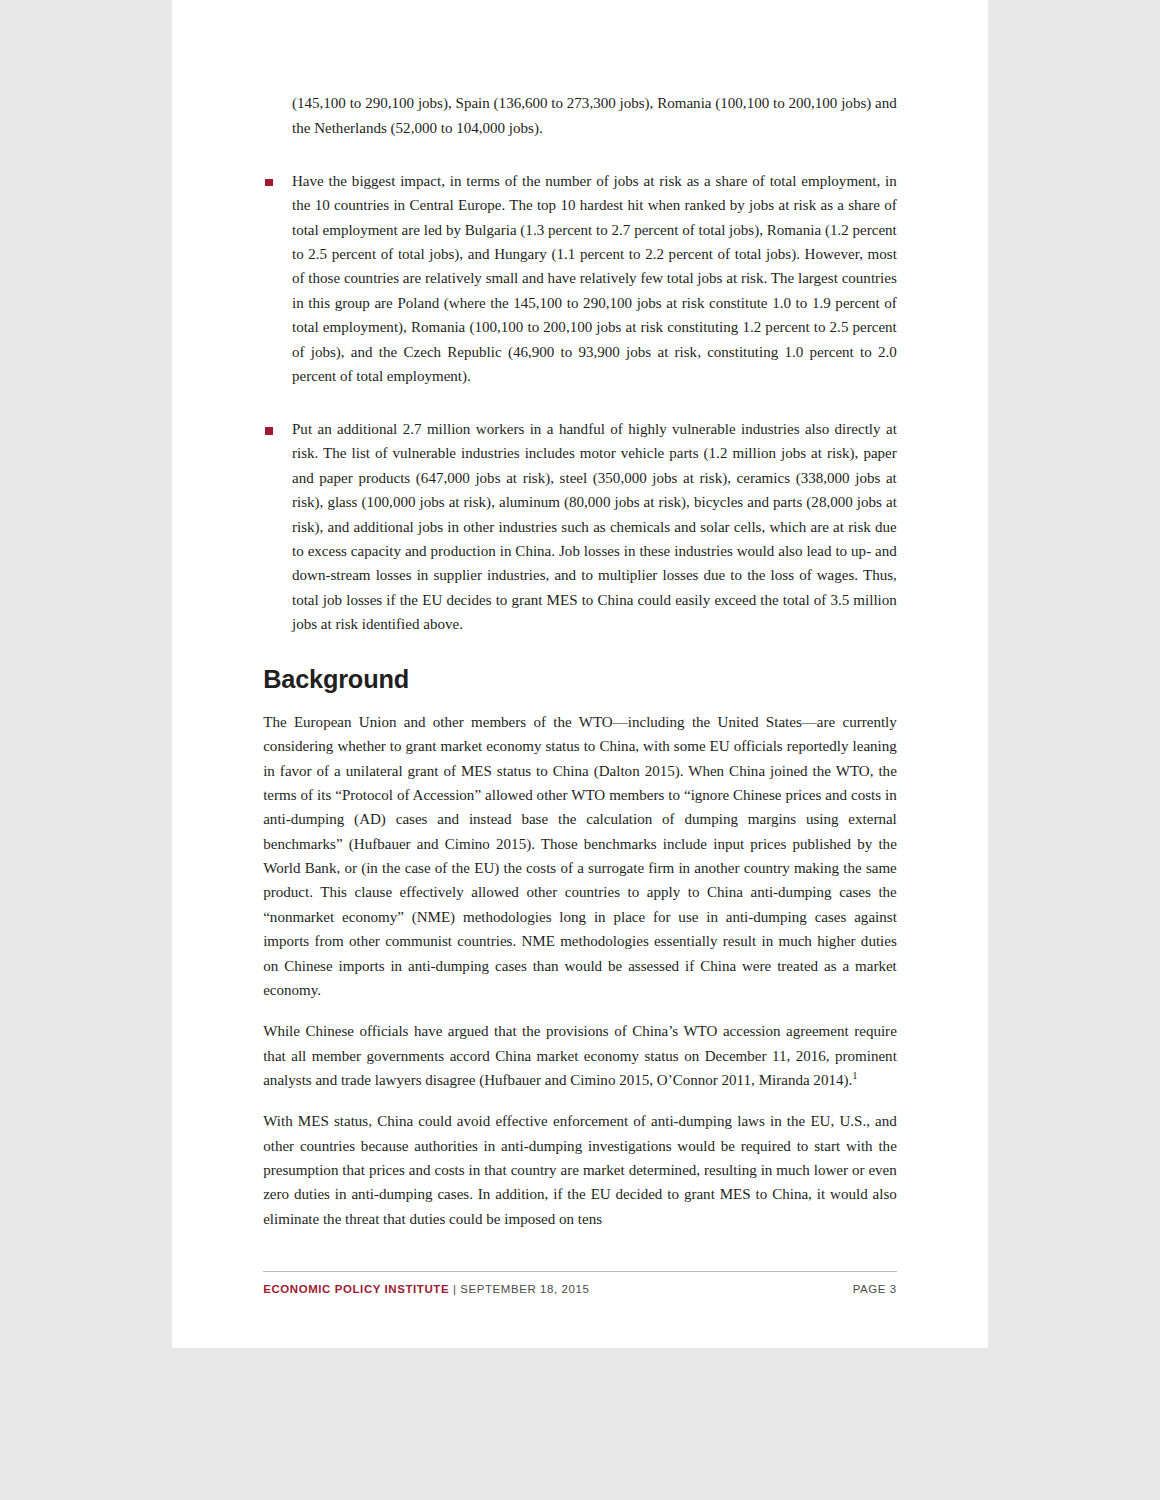(145,100 to 290,100 jobs), Spain (136,600 to 273,300 jobs), Romania (100,100 to 200,100 jobs) and the Netherlands (52,000 to 104,000 jobs).
Have the biggest impact, in terms of the number of jobs at risk as a share of total employment, in the 10 countries in Central Europe. The top 10 hardest hit when ranked by jobs at risk as a share of total employment are led by Bulgaria (1.3 percent to 2.7 percent of total jobs), Romania (1.2 percent to 2.5 percent of total jobs), and Hungary (1.1 percent to 2.2 percent of total jobs). However, most of those countries are relatively small and have relatively few total jobs at risk. The largest countries in this group are Poland (where the 145,100 to 290,100 jobs at risk constitute 1.0 to 1.9 percent of total employment), Romania (100,100 to 200,100 jobs at risk constituting 1.2 percent to 2.5 percent of jobs), and the Czech Republic (46,900 to 93,900 jobs at risk, constituting 1.0 percent to 2.0 percent of total employment).
Put an additional 2.7 million workers in a handful of highly vulnerable industries also directly at risk. The list of vulnerable industries includes motor vehicle parts (1.2 million jobs at risk), paper and paper products (647,000 jobs at risk), steel (350,000 jobs at risk), ceramics (338,000 jobs at risk), glass (100,000 jobs at risk), aluminum (80,000 jobs at risk), bicycles and parts (28,000 jobs at risk), and additional jobs in other industries such as chemicals and solar cells, which are at risk due to excess capacity and production in China. Job losses in these industries would also lead to up- and down-stream losses in supplier industries, and to multiplier losses due to the loss of wages. Thus, total job losses if the EU decides to grant MES to China could easily exceed the total of 3.5 million jobs at risk identified above.
Background
The European Union and other members of the WTO—including the United States—are currently considering whether to grant market economy status to China, with some EU officials reportedly leaning in favor of a unilateral grant of MES status to China (Dalton 2015). When China joined the WTO, the terms of its “Protocol of Accession” allowed other WTO members to “ignore Chinese prices and costs in anti-dumping (AD) cases and instead base the calculation of dumping margins using external benchmarks” (Hufbauer and Cimino 2015). Those benchmarks include input prices published by the World Bank, or (in the case of the EU) the costs of a surrogate firm in another country making the same product. This clause effectively allowed other countries to apply to China anti-dumping cases the “nonmarket economy” (NME) methodologies long in place for use in anti-dumping cases against imports from other communist countries. NME methodologies essentially result in much higher duties on Chinese imports in anti-dumping cases than would be assessed if China were treated as a market economy.
While Chinese officials have argued that the provisions of China’s WTO accession agreement require that all member governments accord China market economy status on December 11, 2016, prominent analysts and trade lawyers disagree (Hufbauer and Cimino 2015, O’Connor 2011, Miranda 2014).1
With MES status, China could avoid effective enforcement of anti-dumping laws in the EU, U.S., and other countries because authorities in anti-dumping investigations would be required to start with the presumption that prices and costs in that country are market determined, resulting in much lower or even zero duties in anti-dumping cases. In addition, if the EU decided to grant MES to China, it would also eliminate the threat that duties could be imposed on tens
Economic Policy Institute | September 18, 2015
Page 3